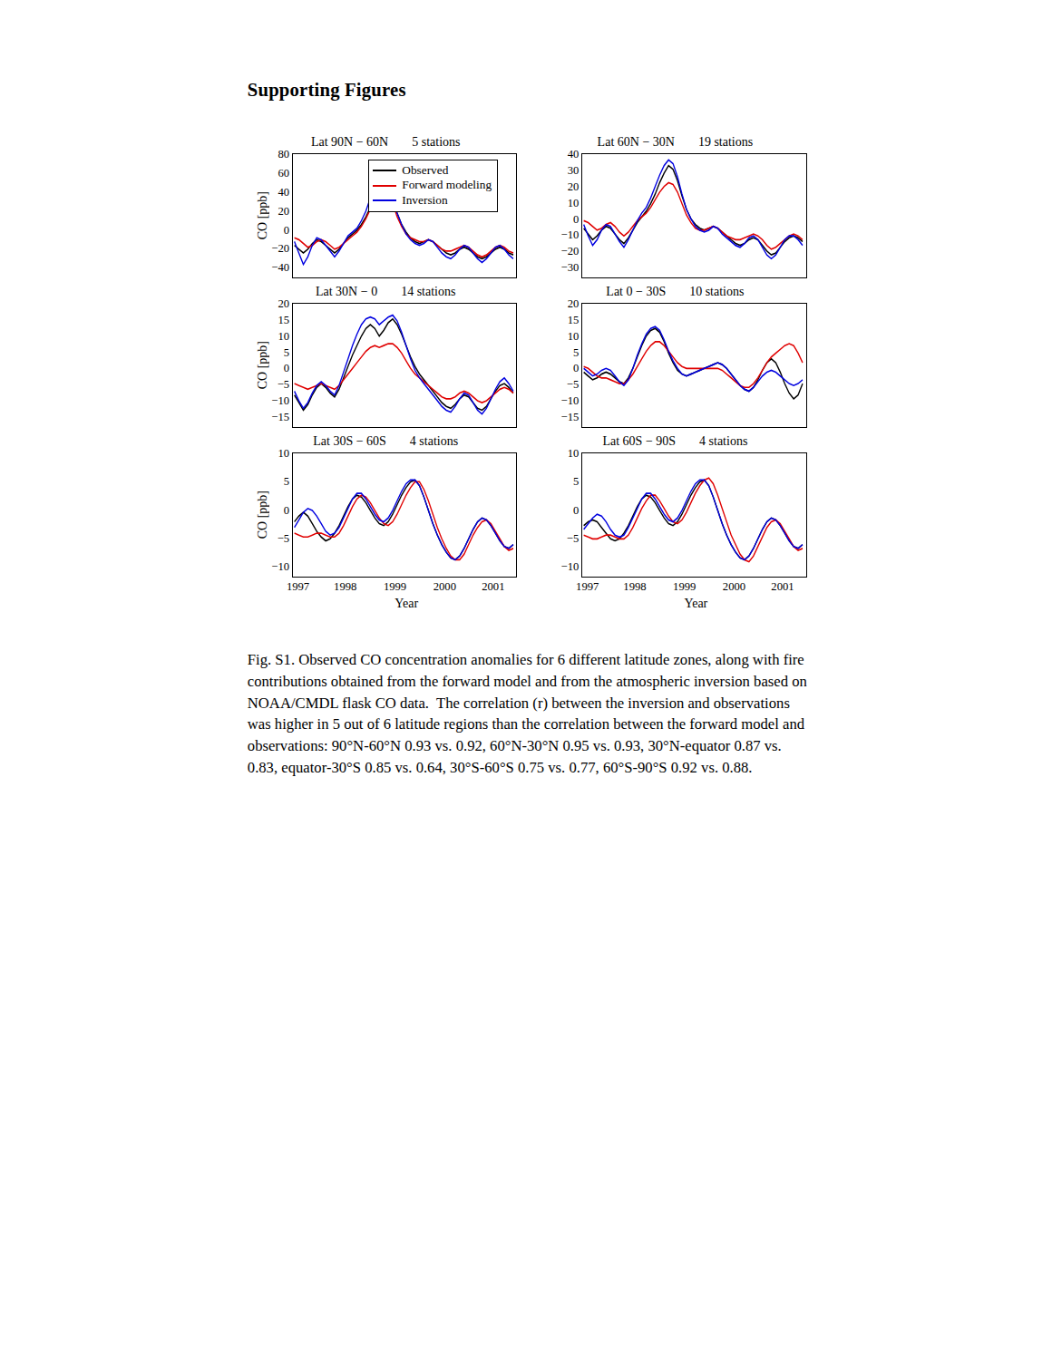Supporting Figures
Lat 90N − 60N 5 stations
CO [ppb]
806040200−20−40
Observed
Forward modeling
Inversion
Lat 60N − 30N 19 stations
CO [ppb]
403020100−10−20−30
Lat 30N − 0 14 stations
CO [ppb]
20151050−5−10−15
Lat 0 − 30S 10 stations
CO [ppb]
20151050−5−10−15
Lat 30S − 60S 4 stations
CO [ppb]
1050−5−10
19971998199920002001
Year
Lat 60S − 90S 4 stations
CO [ppb]
1050−5−10
19971998199920002001
Year
Fig. S1. Observed CO concentration anomalies for 6 different latitude zones, along with fire contributions obtained from the forward model and from the atmospheric inversion based on NOAA/CMDL flask CO data. The correlation (r) between the inversion and observations was higher in 5 out of 6 latitude regions than the correlation between the forward model and observations: 90°N-60°N 0.93 vs. 0.92, 60°N-30°N 0.95 vs. 0.93, 30°N-equator 0.87 vs. 0.83, equator-30°S 0.85 vs. 0.64, 30°S-60°S 0.75 vs. 0.77, 60°S-90°S 0.92 vs. 0.88.